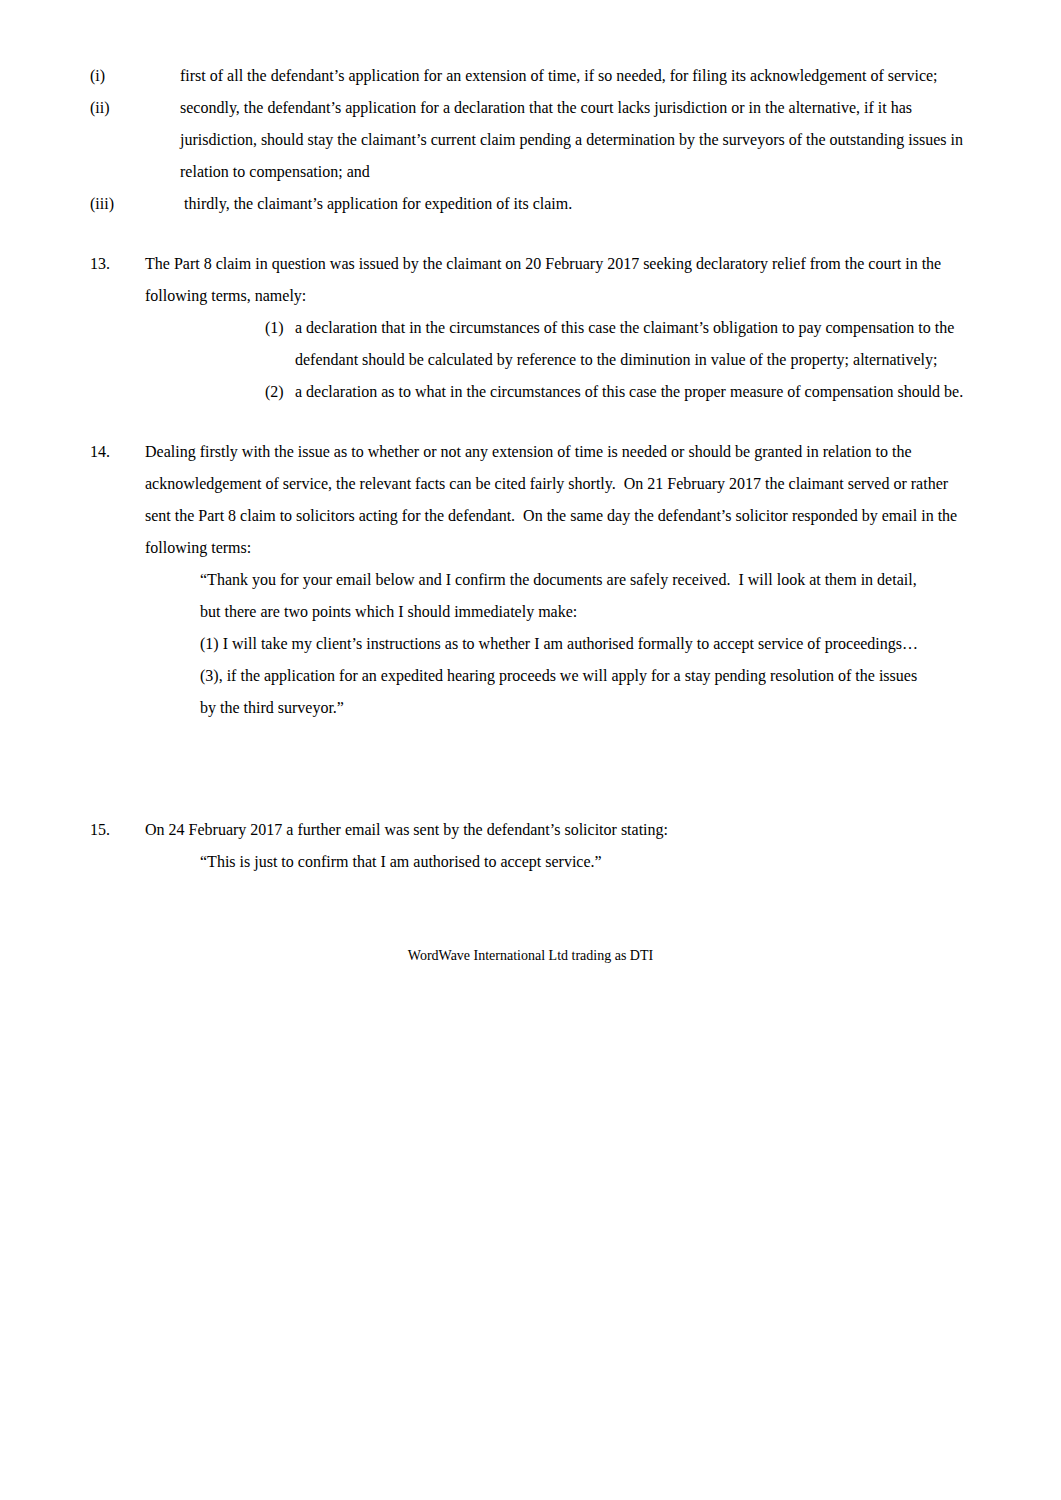(i) first of all the defendant’s application for an extension of time, if so needed, for filing its acknowledgement of service;
(ii) secondly, the defendant’s application for a declaration that the court lacks jurisdiction or in the alternative, if it has jurisdiction, should stay the claimant’s current claim pending a determination by the surveyors of the outstanding issues in relation to compensation; and
(iii) thirdly, the claimant’s application for expedition of its claim.
13. The Part 8 claim in question was issued by the claimant on 20 February 2017 seeking declaratory relief from the court in the following terms, namely:
(1) a declaration that in the circumstances of this case the claimant’s obligation to pay compensation to the defendant should be calculated by reference to the diminution in value of the property; alternatively;
(2) a declaration as to what in the circumstances of this case the proper measure of compensation should be.
14. Dealing firstly with the issue as to whether or not any extension of time is needed or should be granted in relation to the acknowledgement of service, the relevant facts can be cited fairly shortly. On 21 February 2017 the claimant served or rather sent the Part 8 claim to solicitors acting for the defendant. On the same day the defendant’s solicitor responded by email in the following terms:
“Thank you for your email below and I confirm the documents are safely received. I will look at them in detail, but there are two points which I should immediately make:
(1) I will take my client’s instructions as to whether I am authorised formally to accept service of proceedings…
(3), if the application for an expedited hearing proceeds we will apply for a stay pending resolution of the issues by the third surveyor.”
15. On 24 February 2017 a further email was sent by the defendant’s solicitor stating:
“This is just to confirm that I am authorised to accept service.”
WordWave International Ltd trading as DTI